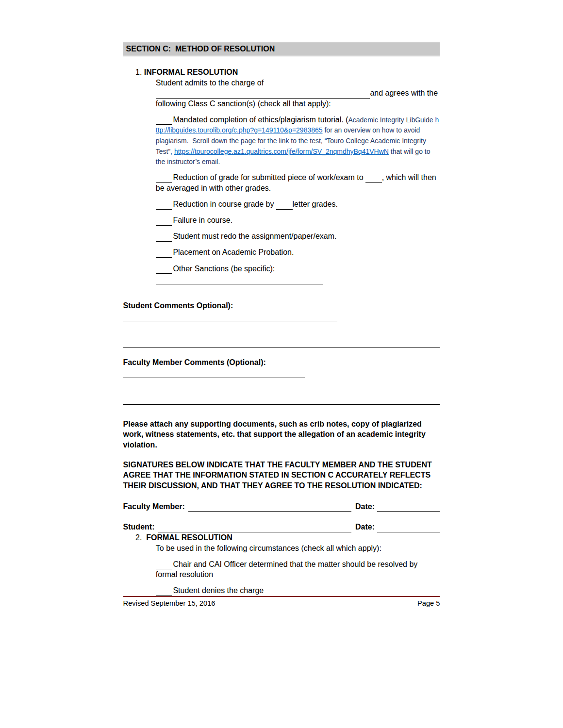SECTION C: METHOD OF RESOLUTION
INFORMAL RESOLUTION
Student admits to the charge of and agrees with the following Class C sanction(s) (check all that apply):
Mandated completion of ethics/plagiarism tutorial. (Academic Integrity LibGuide http://libguides.tourolib.org/c.php?g=149110&p=2983865 for an overview on how to avoid plagiarism. Scroll down the page for the link to the test, “Touro College Academic Integrity Test”, https://tourocollege.az1.qualtrics.com/jfe/form/SV_2nqmdhyBq41VHwN that will go to the instructor’s email.
Reduction of grade for submitted piece of work/exam to , which will then be averaged in with other grades.
Reduction in course grade by letter grades.
Failure in course.
Student must redo the assignment/paper/exam.
Placement on Academic Probation.
Other Sanctions (be specific):
Student Comments Optional):
Faculty Member Comments (Optional):
Please attach any supporting documents, such as crib notes, copy of plagiarized work, witness statements, etc. that support the allegation of an academic integrity violation.
SIGNATURES BELOW INDICATE THAT THE FACULTY MEMBER AND THE STUDENT AGREE THAT THE INFORMATION STATED IN SECTION C ACCURATELY REFLECTS THEIR DISCUSSION, AND THAT THEY AGREE TO THE RESOLUTION INDICATED:
Faculty Member: Date:
Student: Date:
FORMAL RESOLUTION
To be used in the following circumstances (check all which apply):
Chair and CAI Officer determined that the matter should be resolved by formal resolution
Student denies the charge
Revised September 15, 2016 Page 5